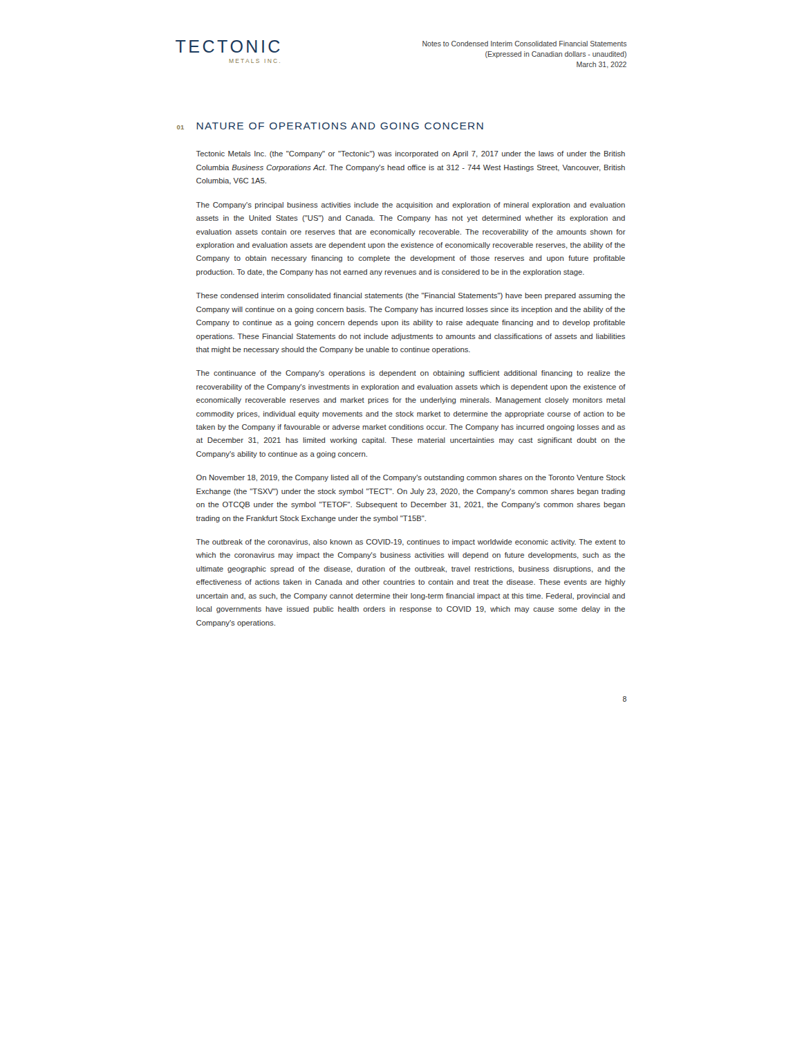TECTONIC
METALS INC.
Notes to Condensed Interim Consolidated Financial Statements
(Expressed in Canadian dollars - unaudited)
March 31, 2022
01
NATURE OF OPERATIONS AND GOING CONCERN
Tectonic Metals Inc. (the "Company" or "Tectonic") was incorporated on April 7, 2017 under the laws of under the British Columbia Business Corporations Act. The Company's head office is at 312 - 744 West Hastings Street, Vancouver, British Columbia, V6C 1A5.
The Company's principal business activities include the acquisition and exploration of mineral exploration and evaluation assets in the United States ("US") and Canada. The Company has not yet determined whether its exploration and evaluation assets contain ore reserves that are economically recoverable. The recoverability of the amounts shown for exploration and evaluation assets are dependent upon the existence of economically recoverable reserves, the ability of the Company to obtain necessary financing to complete the development of those reserves and upon future profitable production. To date, the Company has not earned any revenues and is considered to be in the exploration stage.
These condensed interim consolidated financial statements (the "Financial Statements") have been prepared assuming the Company will continue on a going concern basis. The Company has incurred losses since its inception and the ability of the Company to continue as a going concern depends upon its ability to raise adequate financing and to develop profitable operations. These Financial Statements do not include adjustments to amounts and classifications of assets and liabilities that might be necessary should the Company be unable to continue operations.
The continuance of the Company's operations is dependent on obtaining sufficient additional financing to realize the recoverability of the Company's investments in exploration and evaluation assets which is dependent upon the existence of economically recoverable reserves and market prices for the underlying minerals. Management closely monitors metal commodity prices, individual equity movements and the stock market to determine the appropriate course of action to be taken by the Company if favourable or adverse market conditions occur. The Company has incurred ongoing losses and as at December 31, 2021 has limited working capital. These material uncertainties may cast significant doubt on the Company's ability to continue as a going concern.
On November 18, 2019, the Company listed all of the Company's outstanding common shares on the Toronto Venture Stock Exchange (the "TSXV") under the stock symbol "TECT". On July 23, 2020, the Company's common shares began trading on the OTCQB under the symbol "TETOF". Subsequent to December 31, 2021, the Company's common shares began trading on the Frankfurt Stock Exchange under the symbol "T15B".
The outbreak of the coronavirus, also known as COVID-19, continues to impact worldwide economic activity. The extent to which the coronavirus may impact the Company's business activities will depend on future developments, such as the ultimate geographic spread of the disease, duration of the outbreak, travel restrictions, business disruptions, and the effectiveness of actions taken in Canada and other countries to contain and treat the disease. These events are highly uncertain and, as such, the Company cannot determine their long-term financial impact at this time. Federal, provincial and local governments have issued public health orders in response to COVID 19, which may cause some delay in the Company's operations.
8